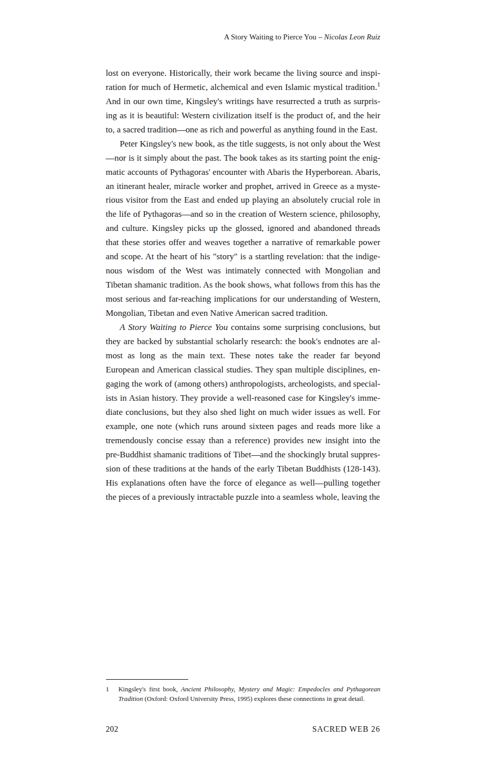A Story Waiting to Pierce You – Nicolas Leon Ruiz
lost on everyone. Historically, their work became the living source and inspiration for much of Hermetic, alchemical and even Islamic mystical tradition.1 And in our own time, Kingsley's writings have resurrected a truth as surprising as it is beautiful: Western civilization itself is the product of, and the heir to, a sacred tradition—one as rich and powerful as anything found in the East.
Peter Kingsley's new book, as the title suggests, is not only about the West—nor is it simply about the past. The book takes as its starting point the enigmatic accounts of Pythagoras' encounter with Abaris the Hyperborean. Abaris, an itinerant healer, miracle worker and prophet, arrived in Greece as a mysterious visitor from the East and ended up playing an absolutely crucial role in the life of Pythagoras—and so in the creation of Western science, philosophy, and culture. Kingsley picks up the glossed, ignored and abandoned threads that these stories offer and weaves together a narrative of remarkable power and scope. At the heart of his "story" is a startling revelation: that the indigenous wisdom of the West was intimately connected with Mongolian and Tibetan shamanic tradition. As the book shows, what follows from this has the most serious and far-reaching implications for our understanding of Western, Mongolian, Tibetan and even Native American sacred tradition.
A Story Waiting to Pierce You contains some surprising conclusions, but they are backed by substantial scholarly research: the book's endnotes are almost as long as the main text. These notes take the reader far beyond European and American classical studies. They span multiple disciplines, engaging the work of (among others) anthropologists, archeologists, and specialists in Asian history. They provide a well-reasoned case for Kingsley's immediate conclusions, but they also shed light on much wider issues as well. For example, one note (which runs around sixteen pages and reads more like a tremendously concise essay than a reference) provides new insight into the pre-Buddhist shamanic traditions of Tibet—and the shockingly brutal suppression of these traditions at the hands of the early Tibetan Buddhists (128-143). His explanations often have the force of elegance as well—pulling together the pieces of a previously intractable puzzle into a seamless whole, leaving the
1 Kingsley's first book, Ancient Philosophy, Mystery and Magic: Empedocles and Pythagorean Tradition (Oxford: Oxford University Press, 1995) explores these connections in great detail.
202 SACRED WEB 26